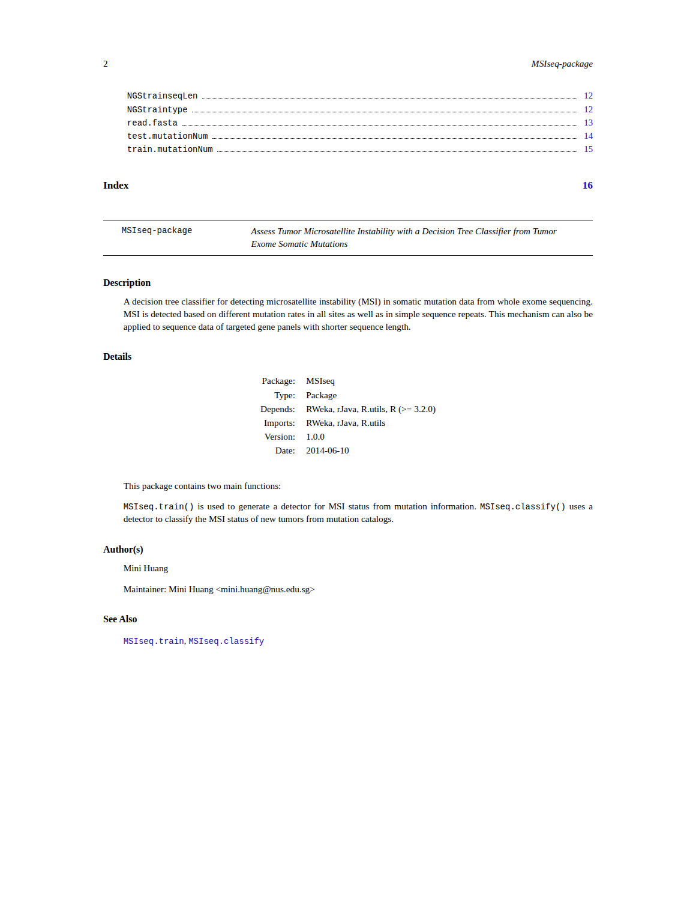2 MSIseq-package
NGStrainseqLen 12
NGStraintype 12
read.fasta 13
test.mutationNum 14
train.mutationNum 15
Index 16
MSIseq-package
Assess Tumor Microsatellite Instability with a Decision Tree Classifier from Tumor Exome Somatic Mutations
Description
A decision tree classifier for detecting microsatellite instability (MSI) in somatic mutation data from whole exome sequencing. MSI is detected based on different mutation rates in all sites as well as in simple sequence repeats. This mechanism can also be applied to sequence data of targeted gene panels with shorter sequence length.
Details
| Package: | MSIseq |
| Type: | Package |
| Depends: | RWeka, rJava, R.utils, R (>= 3.2.0) |
| Imports: | RWeka, rJava, R.utils |
| Version: | 1.0.0 |
| Date: | 2014-06-10 |
This package contains two main functions:
MSIseq.train() is used to generate a detector for MSI status from mutation information. MSIseq.classify() uses a detector to classify the MSI status of new tumors from mutation catalogs.
Author(s)
Mini Huang
Maintainer: Mini Huang <mini.huang@nus.edu.sg>
See Also
MSIseq.train, MSIseq.classify